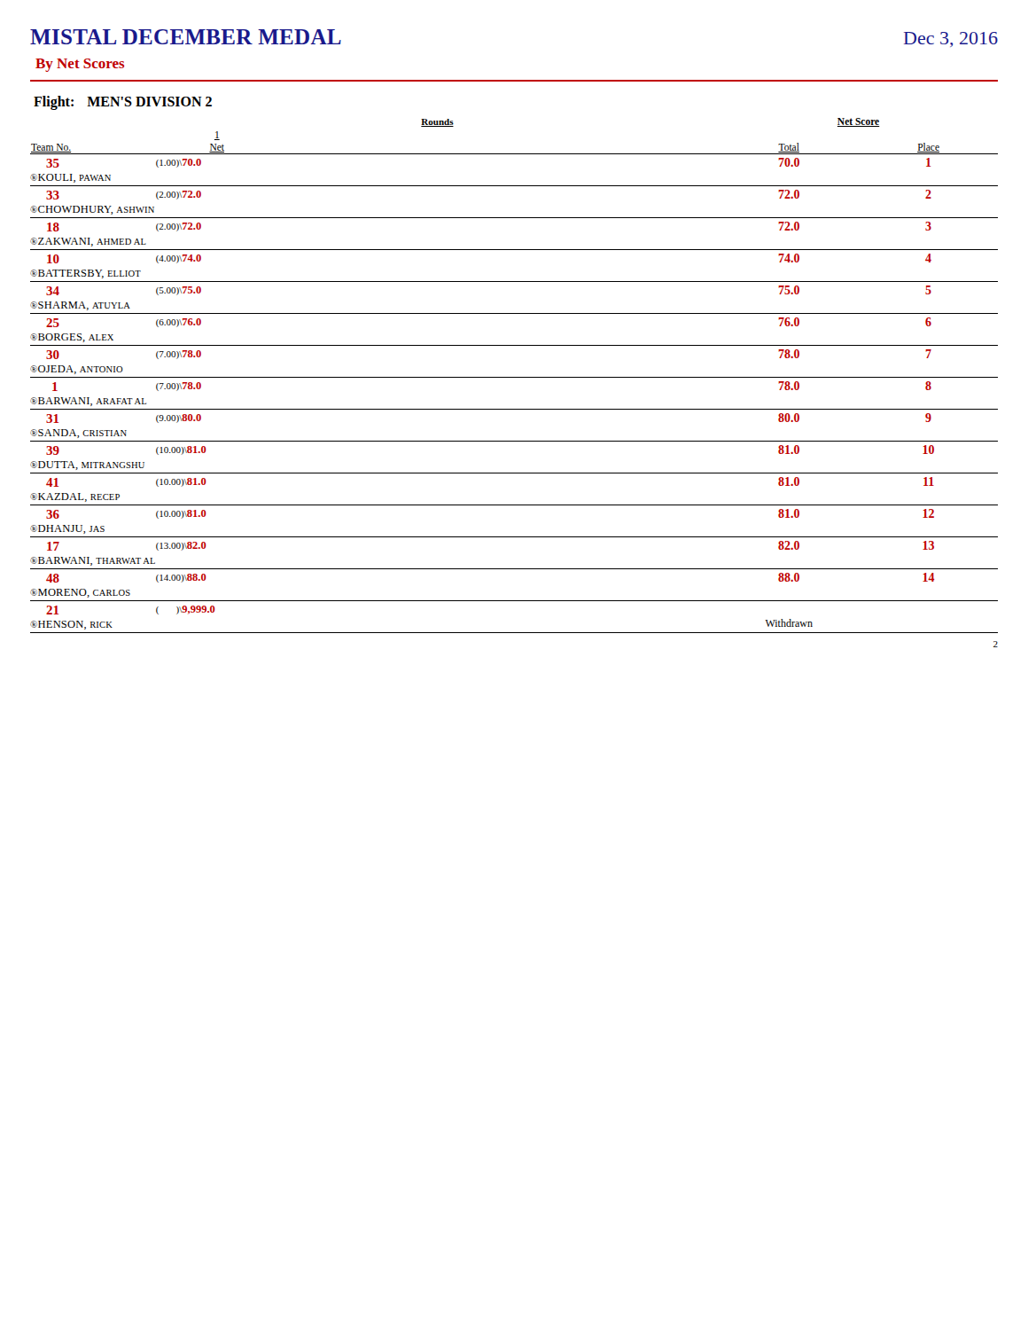MISTAL DECEMBER MEDAL
Dec 3, 2016
By Net Scores
Flight: MEN'S DIVISION 2
| | Rounds | Net Score |
| | 1 | | | |
| Team No. | Net | | Total | Place |
| 35 ® KOULI , Pawan | (1.00)\ 70.0 | | 70.0 | 1 |
| 33 ® CHOWDHURY , Ashwin | (2.00)\ 72.0 | | 72.0 | 2 |
| 18 ® ZAKWANI , Ahmed Al | (2.00)\ 72.0 | | 72.0 | 3 |
| 10 ® BATTERSBY , Elliot | (4.00)\ 74.0 | | 74.0 | 4 |
| 34 ® SHARMA , Atuyla | (5.00)\ 75.0 | | 75.0 | 5 |
| 25 ® BORGES , Alex | (6.00)\ 76.0 | | 76.0 | 6 |
| 30 ® OJEDA , Antonio | (7.00)\ 78.0 | | 78.0 | 7 |
| 1 ® BARWANI , Arafat Al | (7.00)\ 78.0 | | 78.0 | 8 |
| 31 ® SANDA , Cristian | (9.00)\ 80.0 | | 80.0 | 9 |
| 39 ® DUTTA , Mitrangshu | (10.00)\ 81.0 | | 81.0 | 10 |
| 41 ® KAZDAL , Recep | (10.00)\ 81.0 | | 81.0 | 11 |
| 36 ® DHANJU , Jas | (10.00)\ 81.0 | | 81.0 | 12 |
| 17 ® BARWANI , Tharwat Al | (13.00)\ 82.0 | | 82.0 | 13 |
| 48 ® MORENO , Carlos | (14.00)\ 88.0 | | 88.0 | 14 |
| 21 ® HENSON , Rick | ( )\ 9,999.0 | | Withdrawn | |
2